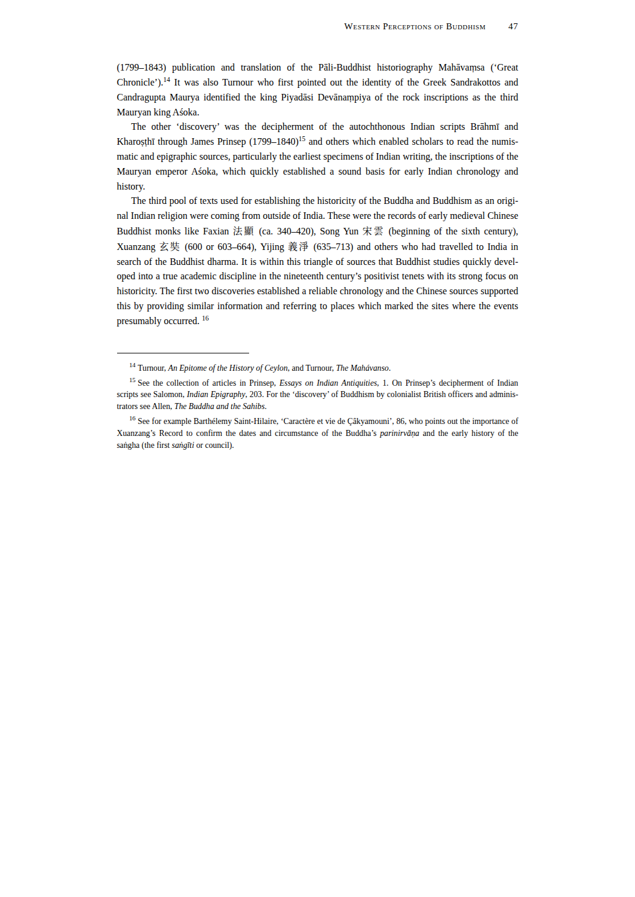Western Perceptions of Buddhism 47
(1799–1843) publication and translation of the Pāli-Buddhist historiography Mahāvaṃsa (‘Great Chronicle’).14 It was also Turnour who first pointed out the identity of the Greek Sandrakottos and Candragupta Maurya identified the king Piyadāsi Devānaṃpiya of the rock inscriptions as the third Mauryan king Aśoka.
The other ‘discovery’ was the decipherment of the autochthonous Indian scripts Brāhmī and Kharoṣṭhī through James Prinsep (1799–1840)15 and others which enabled scholars to read the numismatic and epigraphic sources, particularly the earliest specimens of Indian writing, the inscriptions of the Mauryan emperor Aśoka, which quickly established a sound basis for early Indian chronology and history.
The third pool of texts used for establishing the historicity of the Buddha and Buddhism as an original Indian religion were coming from outside of India. These were the records of early medieval Chinese Buddhist monks like Faxian 法顯 (ca. 340–420), Song Yun 宋雲 (beginning of the sixth century), Xuanzang 玄奘 (600 or 603–664), Yijing 義淨 (635–713) and others who had travelled to India in search of the Buddhist dharma. It is within this triangle of sources that Buddhist studies quickly developed into a true academic discipline in the nineteenth century’s positivist tenets with its strong focus on historicity. The first two discoveries established a reliable chronology and the Chinese sources supported this by providing similar information and referring to places which marked the sites where the events presumably occurred. 16
14 Turnour, An Epitome of the History of Ceylon, and Turnour, The Mahávanso.
15 See the collection of articles in Prinsep, Essays on Indian Antiquities, 1. On Prinsep’s decipherment of Indian scripts see Salomon, Indian Epigraphy, 203. For the ‘discovery’ of Buddhism by colonialist British officers and administrators see Allen, The Buddha and the Sahibs.
16 See for example Barthélemy Saint-Hilaire, ‘Caractère et vie de Çâkyamouni’, 86, who points out the importance of Xuanzang’s Record to confirm the dates and circumstance of the Buddha’s parinirvāṇa and the early history of the saṅgha (the first saṅgīti or council).